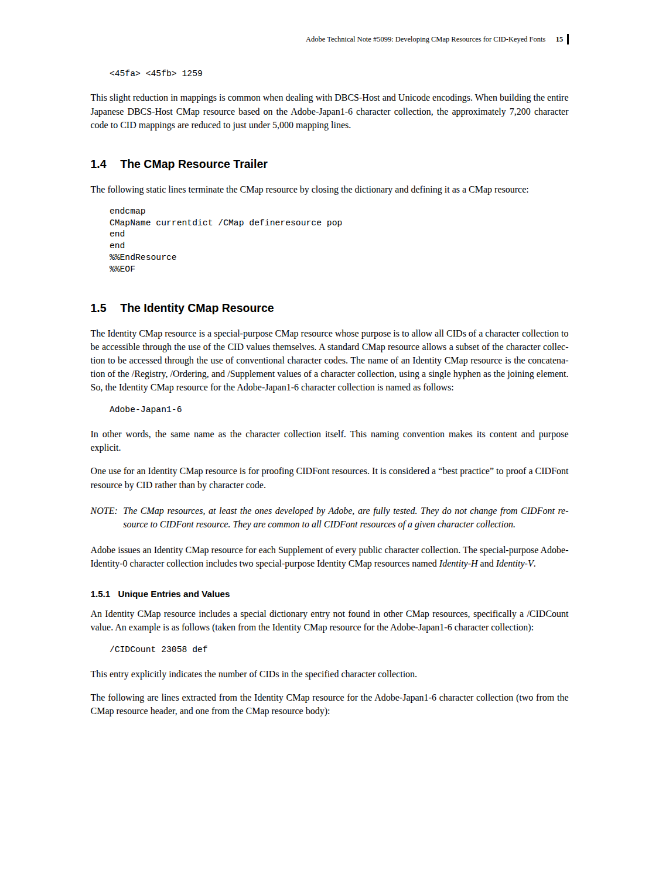Adobe Technical Note #5099: Developing CMap Resources for CID-Keyed Fonts 15
<45fa> <45fb> 1259
This slight reduction in mappings is common when dealing with DBCS-Host and Unicode encodings. When building the entire Japanese DBCS-Host CMap resource based on the Adobe-Japan1-6 character collection, the approximately 7,200 character code to CID mappings are reduced to just under 5,000 mapping lines.
1.4 The CMap Resource Trailer
The following static lines terminate the CMap resource by closing the dictionary and defining it as a CMap resource:
endcmap
CMapName currentdict /CMap defineresource pop
end
end
%%EndResource
%%EOF
1.5 The Identity CMap Resource
The Identity CMap resource is a special-purpose CMap resource whose purpose is to allow all CIDs of a character collection to be accessible through the use of the CID values themselves. A standard CMap resource allows a subset of the character collection to be accessed through the use of conventional character codes. The name of an Identity CMap resource is the concatenation of the /Registry, /Ordering, and /Supplement values of a character collection, using a single hyphen as the joining element. So, the Identity CMap resource for the Adobe-Japan1-6 character collection is named as follows:
Adobe-Japan1-6
In other words, the same name as the character collection itself. This naming convention makes its content and purpose explicit.
One use for an Identity CMap resource is for proofing CIDFont resources. It is considered a “best practice” to proof a CIDFont resource by CID rather than by character code.
NOTE: The CMap resources, at least the ones developed by Adobe, are fully tested. They do not change from CIDFont resource to CIDFont resource. They are common to all CIDFont resources of a given character collection.
Adobe issues an Identity CMap resource for each Supplement of every public character collection. The special-purpose Adobe-Identity-0 character collection includes two special-purpose Identity CMap resources named Identity-H and Identity-V.
1.5.1 Unique Entries and Values
An Identity CMap resource includes a special dictionary entry not found in other CMap resources, specifically a /CIDCount value. An example is as follows (taken from the Identity CMap resource for the Adobe-Japan1-6 character collection):
/CIDCount 23058 def
This entry explicitly indicates the number of CIDs in the specified character collection.
The following are lines extracted from the Identity CMap resource for the Adobe-Japan1-6 character collection (two from the CMap resource header, and one from the CMap resource body):